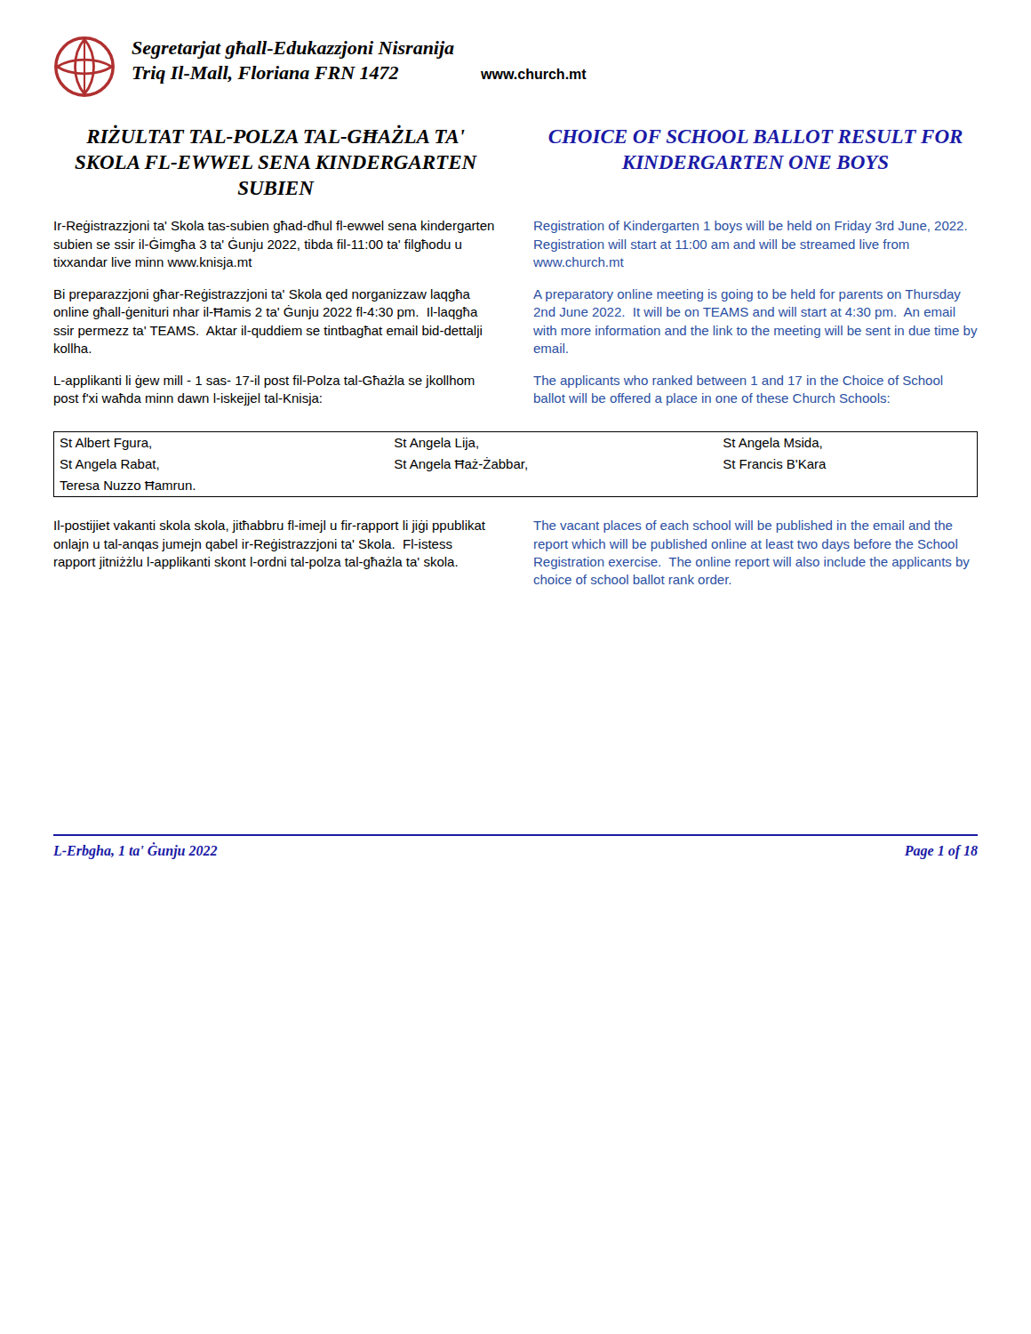Segretarjat għall-Edukazzjoni Nisranija
Triq Il-Mall, Floriana FRN 1472
www.church.mt
RIŻULTAT TAL-POLZA TAL-GĦAŻLA TA' SKOLA FL-EWWEL SENA KINDERGARTEN SUBIEN
CHOICE OF SCHOOL BALLOT RESULT FOR KINDERGARTEN ONE BOYS
Ir-Reġistrazzjoni ta' Skola tas-subien għad-dħul fl-ewwel sena kindergarten subien se ssir il-Ġimgħa 3 ta' Ġunju 2022, tibda fil-11:00 ta' filgħodu u tixxandar live minn www.knisja.mt
Bi preparazzjoni għar-Reġistrazzjoni ta' Skola qed norganizzaw laqgħa online għall-ġenituri nhar il-Ħamis 2 ta' Ġunju 2022 fl-4:30 pm. Il-laqgħa ssir permezz ta' TEAMS. Aktar il-quddiem se tintbagħat email bid-dettalji kollha.
L-applikanti li ġew mill - 1 sas- 17-il post fil-Polza tal-Għażla se jkollhom post f'xi waħda minn dawn l-iskejjel tal-Knisja:
Registration of Kindergarten 1 boys will be held on Friday 3rd June, 2022. Registration will start at 11:00 am and will be streamed live from www.church.mt
A preparatory online meeting is going to be held for parents on Thursday 2nd June 2022. It will be on TEAMS and will start at 4:30 pm. An email with more information and the link to the meeting will be sent in due time by email.
The applicants who ranked between 1 and 17 in the Choice of School ballot will be offered a place in one of these Church Schools:
| St Albert Fgura, | St Angela Lija, | St Angela Msida, |
| St Angela Rabat, | St Angela Ħaż-Żabbar, | St Francis B'Kara |
| Teresa Nuzzo Ħamrun. | | |
Il-postijiet vakanti skola skola, jitħabbru fl-imejl u fir-rapport li jiġi ppublikat onlajn u tal-anqas jumejn qabel ir-Reġistrazzjoni ta' Skola. Fl-istess rapport jitniżżlu l-applikanti skont l-ordni tal-polza tal-għażla ta' skola.
The vacant places of each school will be published in the email and the report which will be published online at least two days before the School Registration exercise. The online report will also include the applicants by choice of school ballot rank order.
L-Erbgha, 1 ta' Ġunju 2022
Page 1 of 18